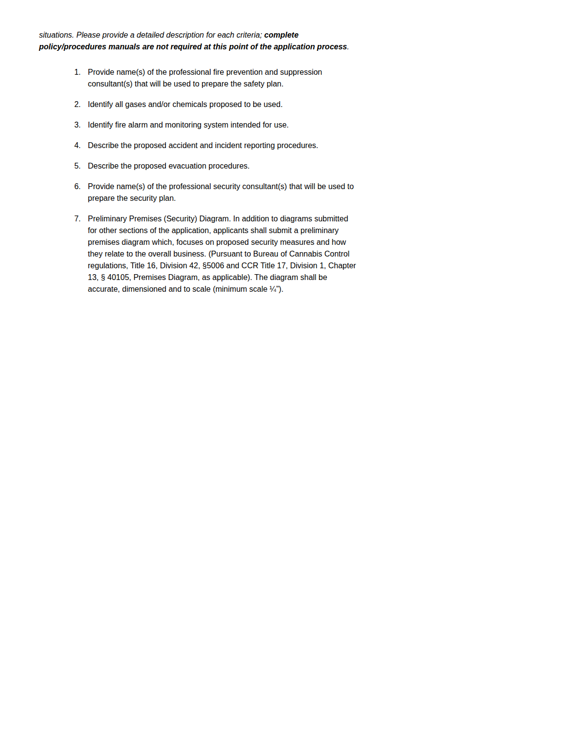situations. Please provide a detailed description for each criteria; complete policy/procedures manuals are not required at this point of the application process.
Provide name(s) of the professional fire prevention and suppression consultant(s) that will be used to prepare the safety plan.
Identify all gases and/or chemicals proposed to be used.
Identify fire alarm and monitoring system intended for use.
Describe the proposed accident and incident reporting procedures.
Describe the proposed evacuation procedures.
Provide name(s) of the professional security consultant(s) that will be used to prepare the security plan.
Preliminary Premises (Security) Diagram. In addition to diagrams submitted for other sections of the application, applicants shall submit a preliminary premises diagram which, focuses on proposed security measures and how they relate to the overall business. (Pursuant to Bureau of Cannabis Control regulations, Title 16, Division 42, §5006 and CCR Title 17, Division 1, Chapter 13, § 40105, Premises Diagram, as applicable). The diagram shall be accurate, dimensioned and to scale (minimum scale ¼”).